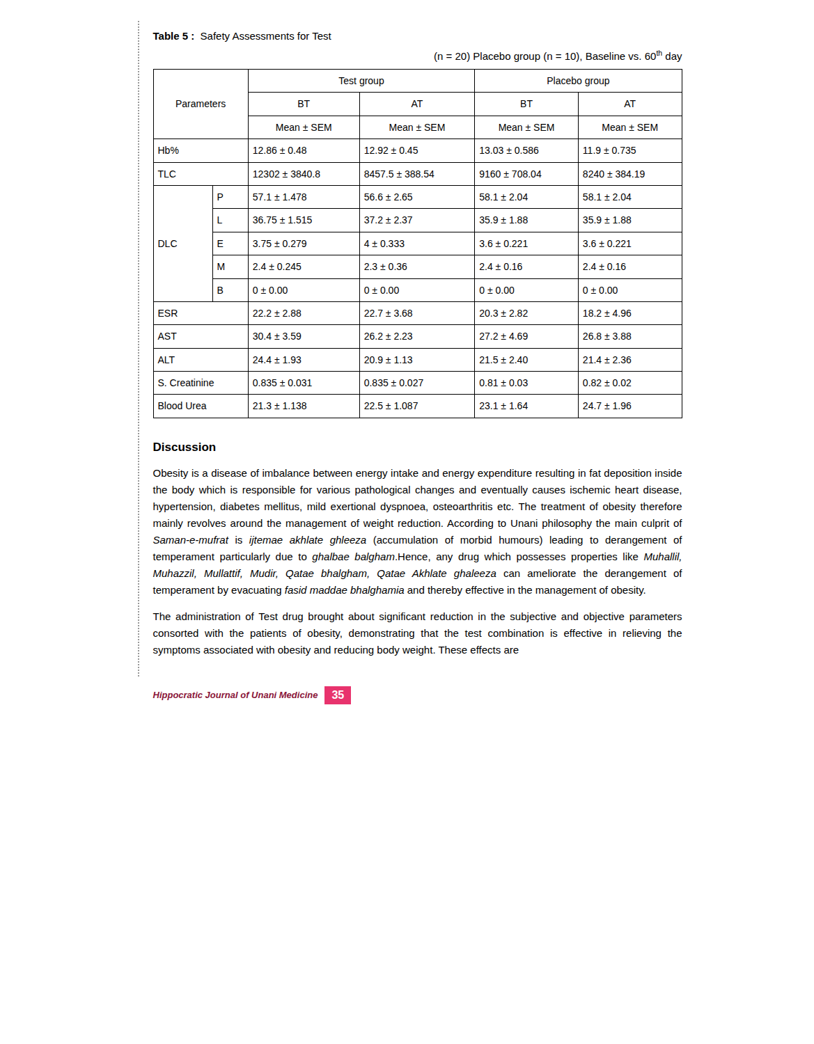Table 5 : Safety Assessments for Test
(n = 20) Placebo group (n = 10), Baseline vs. 60th day
| Parameters | Test group | Placebo group |
| --- | --- | --- |
| BT | AT | BT | AT |
| Mean ± SEM | Mean ± SEM | Mean ± SEM | Mean ± SEM |
| Hb% | 12.86 ± 0.48 | 12.92 ± 0.45 | 13.03 ± 0.586 | 11.9 ± 0.735 |
| TLC | 12302 ± 3840.8 | 8457.5 ± 388.54 | 9160 ± 708.04 | 8240 ± 384.19 |
| DLC | P | 57.1 ± 1.478 | 56.6 ± 2.65 | 58.1 ± 2.04 | 58.1 ± 2.04 |
| L | 36.75 ± 1.515 | 37.2 ± 2.37 | 35.9 ± 1.88 | 35.9 ± 1.88 |
| E | 3.75 ± 0.279 | 4 ± 0.333 | 3.6 ± 0.221 | 3.6 ± 0.221 |
| M | 2.4 ± 0.245 | 2.3 ± 0.36 | 2.4 ± 0.16 | 2.4 ± 0.16 |
| B | 0 ± 0.00 | 0 ± 0.00 | 0 ± 0.00 | 0 ± 0.00 |
| ESR | 22.2 ± 2.88 | 22.7 ± 3.68 | 20.3 ± 2.82 | 18.2 ± 4.96 |
| AST | 30.4 ± 3.59 | 26.2 ± 2.23 | 27.2 ± 4.69 | 26.8 ± 3.88 |
| ALT | 24.4 ± 1.93 | 20.9 ± 1.13 | 21.5 ± 2.40 | 21.4 ± 2.36 |
| S. Creatinine | 0.835 ± 0.031 | 0.835 ± 0.027 | 0.81 ± 0.03 | 0.82 ± 0.02 |
| Blood Urea | 21.3 ± 1.138 | 22.5 ± 1.087 | 23.1 ± 1.64 | 24.7 ± 1.96 |
Discussion
Obesity is a disease of imbalance between energy intake and energy expenditure resulting in fat deposition inside the body which is responsible for various pathological changes and eventually causes ischemic heart disease, hypertension, diabetes mellitus, mild exertional dyspnoea, osteoarthritis etc. The treatment of obesity therefore mainly revolves around the management of weight reduction. According to Unani philosophy the main culprit of Saman-e-mufrat is ijtemae akhlate ghleeza (accumulation of morbid humours) leading to derangement of temperament particularly due to ghalbae balgham.Hence, any drug which possesses properties like Muhallil, Muhazzil, Mullattif, Mudir, Qatae bhalgham, Qatae Akhlate ghaleeza can ameliorate the derangement of temperament by evacuating fasid maddae bhalghamia and thereby effective in the management of obesity.
The administration of Test drug brought about significant reduction in the subjective and objective parameters consorted with the patients of obesity, demonstrating that the test combination is effective in relieving the symptoms associated with obesity and reducing body weight. These effects are
Hippocratic Journal of Unani Medicine 35